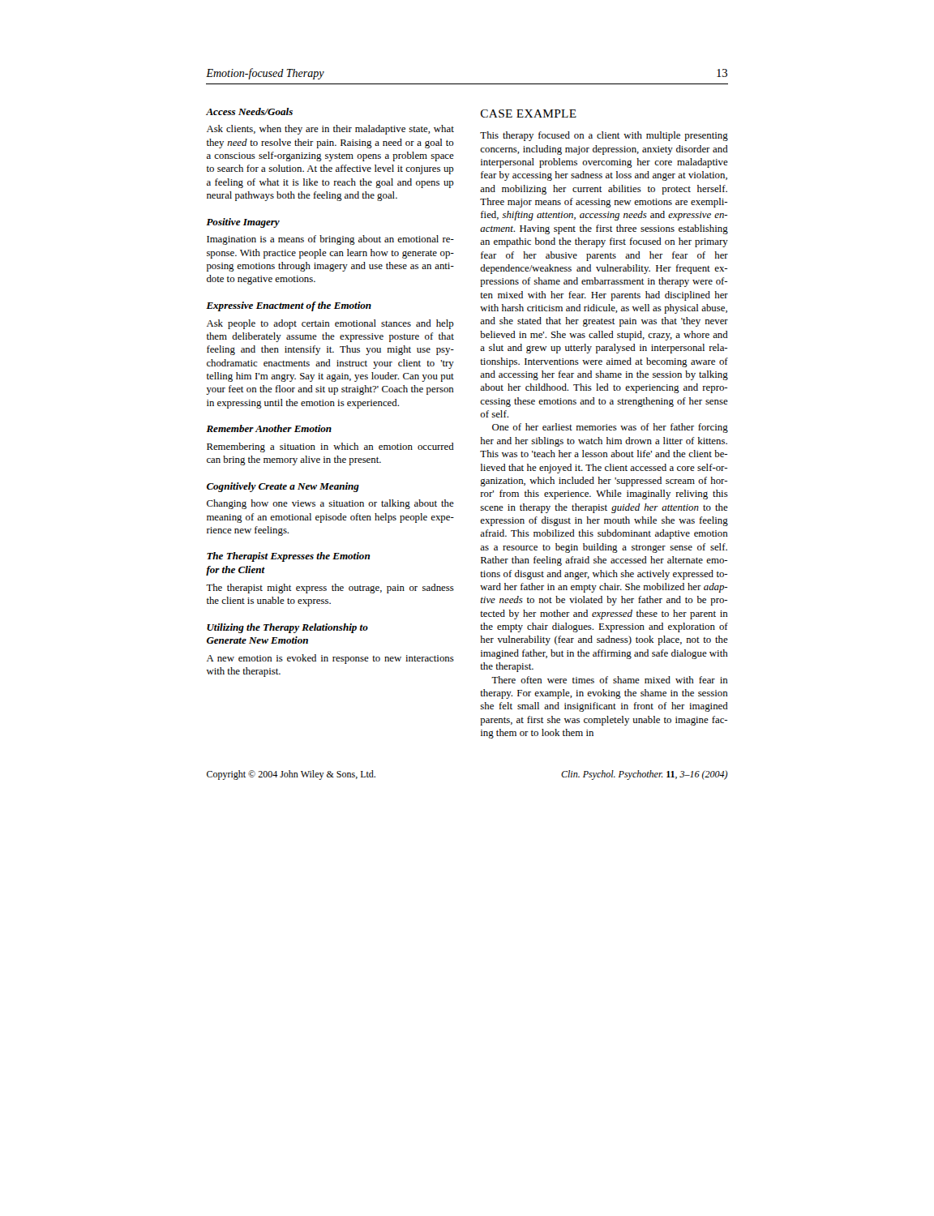Emotion-focused Therapy 13
Access Needs/Goals
Ask clients, when they are in their maladaptive state, what they need to resolve their pain. Raising a need or a goal to a conscious self-organizing system opens a problem space to search for a solution. At the affective level it conjures up a feeling of what it is like to reach the goal and opens up neural pathways both the feeling and the goal.
Positive Imagery
Imagination is a means of bringing about an emotional response. With practice people can learn how to generate opposing emotions through imagery and use these as an antidote to negative emotions.
Expressive Enactment of the Emotion
Ask people to adopt certain emotional stances and help them deliberately assume the expressive posture of that feeling and then intensify it. Thus you might use psychodramatic enactments and instruct your client to 'try telling him I'm angry. Say it again, yes louder. Can you put your feet on the floor and sit up straight?' Coach the person in expressing until the emotion is experienced.
Remember Another Emotion
Remembering a situation in which an emotion occurred can bring the memory alive in the present.
Cognitively Create a New Meaning
Changing how one views a situation or talking about the meaning of an emotional episode often helps people experience new feelings.
The Therapist Expresses the Emotion
for the Client
The therapist might express the outrage, pain or sadness the client is unable to express.
Utilizing the Therapy Relationship to
Generate New Emotion
A new emotion is evoked in response to new interactions with the therapist.
CASE EXAMPLE
This therapy focused on a client with multiple presenting concerns, including major depression, anxiety disorder and interpersonal problems overcoming her core maladaptive fear by accessing her sadness at loss and anger at violation, and mobilizing her current abilities to protect herself. Three major means of acessing new emotions are exemplified, shifting attention, accessing needs and expressive enactment. Having spent the first three sessions establishing an empathic bond the therapy first focused on her primary fear of her abusive parents and her fear of her dependence/weakness and vulnerability. Her frequent expressions of shame and embarrassment in therapy were often mixed with her fear. Her parents had disciplined her with harsh criticism and ridicule, as well as physical abuse, and she stated that her greatest pain was that 'they never believed in me'. She was called stupid, crazy, a whore and a slut and grew up utterly paralysed in interpersonal relationships. Interventions were aimed at becoming aware of and accessing her fear and shame in the session by talking about her childhood. This led to experiencing and reprocessing these emotions and to a strengthening of her sense of self.
One of her earliest memories was of her father forcing her and her siblings to watch him drown a litter of kittens. This was to 'teach her a lesson about life' and the client believed that he enjoyed it. The client accessed a core self-organization, which included her 'suppressed scream of horror' from this experience. While imaginally reliving this scene in therapy the therapist guided her attention to the expression of disgust in her mouth while she was feeling afraid. This mobilized this subdominant adaptive emotion as a resource to begin building a stronger sense of self. Rather than feeling afraid she accessed her alternate emotions of disgust and anger, which she actively expressed toward her father in an empty chair. She mobilized her adaptive needs to not be violated by her father and to be protected by her mother and expressed these to her parent in the empty chair dialogues. Expression and exploration of her vulnerability (fear and sadness) took place, not to the imagined father, but in the affirming and safe dialogue with the therapist.
There often were times of shame mixed with fear in therapy. For example, in evoking the shame in the session she felt small and insignificant in front of her imagined parents, at first she was completely unable to imagine facing them or to look them in
Copyright © 2004 John Wiley & Sons, Ltd. Clin. Psychol. Psychother. 11, 3–16 (2004)